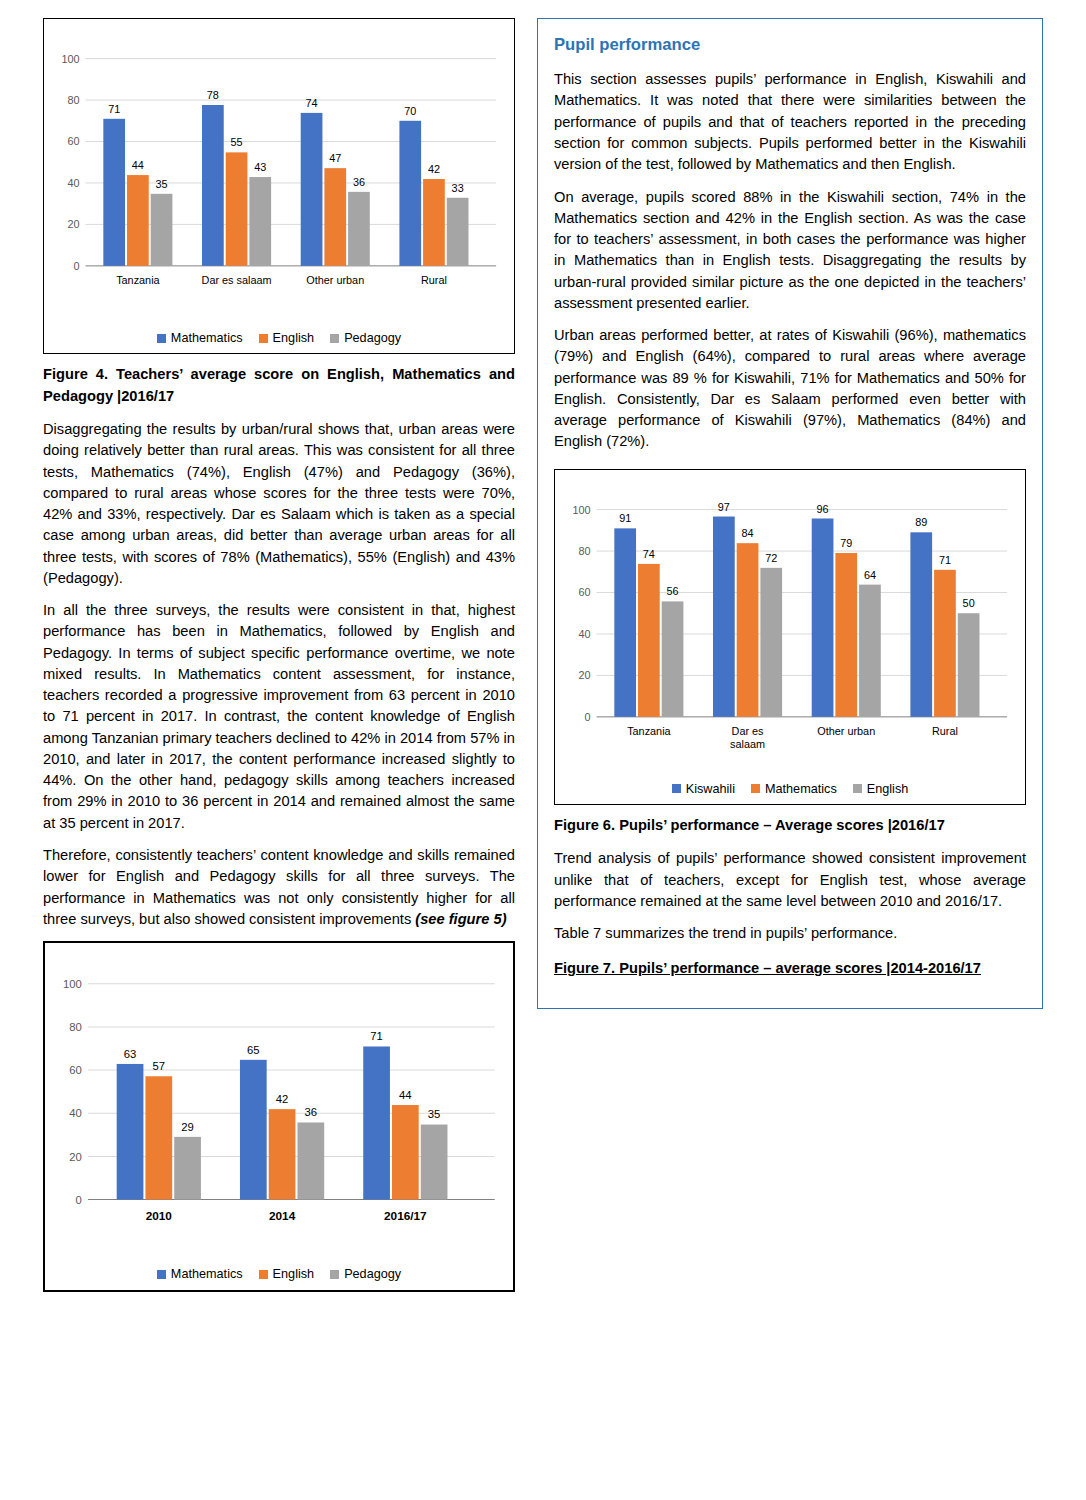100 80 60 40 20 0 71 44 35 78 55 43 74 47 36 70 42 33 Tanzania Dar es salaam Other urban Rural
Mathematics English Pedagogy
Figure 4. Teachers’ average score on English, Mathematics and Pedagogy |2016/17
Disaggregating the results by urban/rural shows that, urban areas were doing relatively better than rural areas. This was consistent for all three tests, Mathematics (74%), English (47%) and Pedagogy (36%), compared to rural areas whose scores for the three tests were 70%, 42% and 33%, respectively. Dar es Salaam which is taken as a special case among urban areas, did better than average urban areas for all three tests, with scores of 78% (Mathematics), 55% (English) and 43% (Pedagogy).
In all the three surveys, the results were consistent in that, highest performance has been in Mathematics, followed by English and Pedagogy. In terms of subject specific performance overtime, we note mixed results. In Mathematics content assessment, for instance, teachers recorded a progressive improvement from 63 percent in 2010 to 71 percent in 2017. In contrast, the content knowledge of English among Tanzanian primary teachers declined to 42% in 2014 from 57% in 2010, and later in 2017, the content performance increased slightly to 44%. On the other hand, pedagogy skills among teachers increased from 29% in 2010 to 36 percent in 2014 and remained almost the same at 35 percent in 2017.
Therefore, consistently teachers’ content knowledge and skills remained lower for English and Pedagogy skills for all three surveys. The performance in Mathematics was not only consistently higher for all three surveys, but also showed consistent improvements (see figure 5)
100 80 60 40 20 0 63 57 29 65 42 36 71 44 35 2010 2014 2016/17
Mathematics English Pedagogy
Pupil performance
This section assesses pupils’ performance in English, Kiswahili and Mathematics. It was noted that there were similarities between the performance of pupils and that of teachers reported in the preceding section for common subjects. Pupils performed better in the Kiswahili version of the test, followed by Mathematics and then English.
On average, pupils scored 88% in the Kiswahili section, 74% in the Mathematics section and 42% in the English section. As was the case for to teachers’ assessment, in both cases the performance was higher in Mathematics than in English tests. Disaggregating the results by urban-rural provided similar picture as the one depicted in the teachers’ assessment presented earlier.
Urban areas performed better, at rates of Kiswahili (96%), mathematics (79%) and English (64%), compared to rural areas where average performance was 89 % for Kiswahili, 71% for Mathematics and 50% for English. Consistently, Dar es Salaam performed even better with average performance of Kiswahili (97%), Mathematics (84%) and English (72%).
100 80 60 40 20 0 91 74 56 97 84 72 96 79 64 89 71 50 Tanzania Dar es salaam Other urban Rural
Kiswahili Mathematics English
Figure 6. Pupils’ performance – Average scores |2016/17
Trend analysis of pupils’ performance showed consistent improvement unlike that of teachers, except for English test, whose average performance remained at the same level between 2010 and 2016/17.
Table 7 summarizes the trend in pupils’ performance.
Figure 7. Pupils’ performance – average scores |2014-2016/17